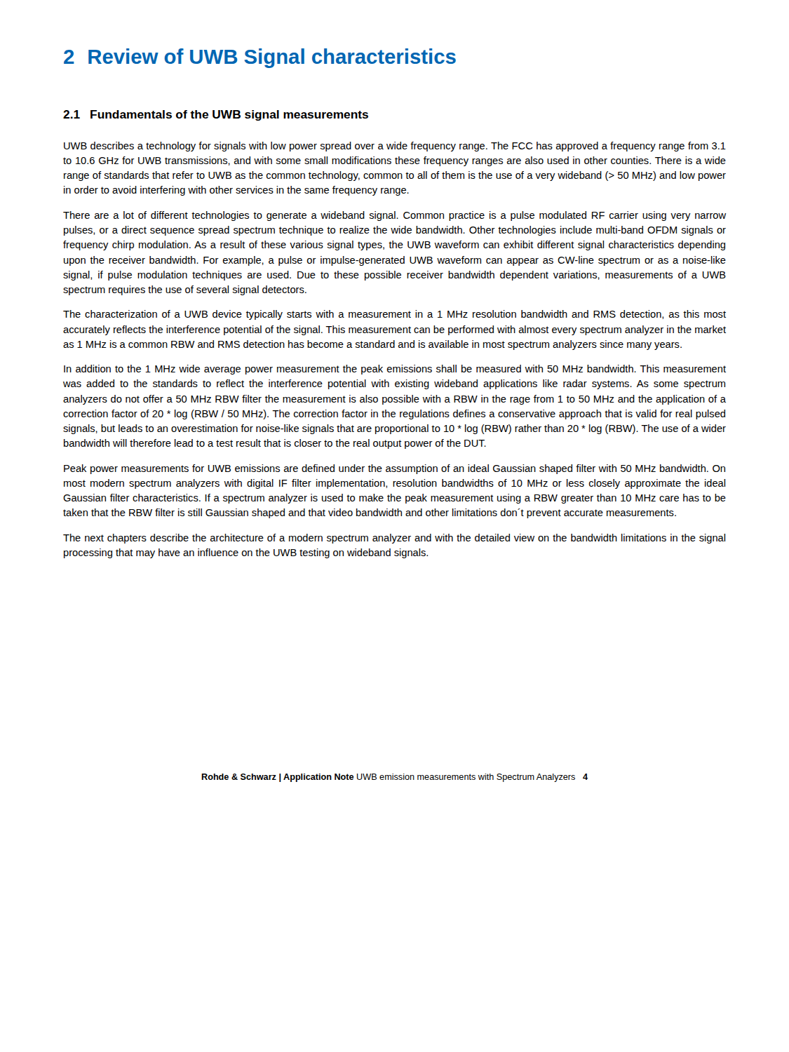2 Review of UWB Signal characteristics
2.1 Fundamentals of the UWB signal measurements
UWB describes a technology for signals with low power spread over a wide frequency range. The FCC has approved a frequency range from 3.1 to 10.6 GHz for UWB transmissions, and with some small modifications these frequency ranges are also used in other counties. There is a wide range of standards that refer to UWB as the common technology, common to all of them is the use of a very wideband (> 50 MHz) and low power in order to avoid interfering with other services in the same frequency range.
There are a lot of different technologies to generate a wideband signal. Common practice is a pulse modulated RF carrier using very narrow pulses, or a direct sequence spread spectrum technique to realize the wide bandwidth. Other technologies include multi-band OFDM signals or frequency chirp modulation. As a result of these various signal types, the UWB waveform can exhibit different signal characteristics depending upon the receiver bandwidth. For example, a pulse or impulse-generated UWB waveform can appear as CW-line spectrum or as a noise-like signal, if pulse modulation techniques are used. Due to these possible receiver bandwidth dependent variations, measurements of a UWB spectrum requires the use of several signal detectors.
The characterization of a UWB device typically starts with a measurement in a 1 MHz resolution bandwidth and RMS detection, as this most accurately reflects the interference potential of the signal. This measurement can be performed with almost every spectrum analyzer in the market as 1 MHz is a common RBW and RMS detection has become a standard and is available in most spectrum analyzers since many years.
In addition to the 1 MHz wide average power measurement the peak emissions shall be measured with 50 MHz bandwidth. This measurement was added to the standards to reflect the interference potential with existing wideband applications like radar systems. As some spectrum analyzers do not offer a 50 MHz RBW filter the measurement is also possible with a RBW in the rage from 1 to 50 MHz and the application of a correction factor of 20 * log (RBW / 50 MHz). The correction factor in the regulations defines a conservative approach that is valid for real pulsed signals, but leads to an overestimation for noise-like signals that are proportional to 10 * log (RBW) rather than 20 * log (RBW). The use of a wider bandwidth will therefore lead to a test result that is closer to the real output power of the DUT.
Peak power measurements for UWB emissions are defined under the assumption of an ideal Gaussian shaped filter with 50 MHz bandwidth. On most modern spectrum analyzers with digital IF filter implementation, resolution bandwidths of 10 MHz or less closely approximate the ideal Gaussian filter characteristics. If a spectrum analyzer is used to make the peak measurement using a RBW greater than 10 MHz care has to be taken that the RBW filter is still Gaussian shaped and that video bandwidth and other limitations don´t prevent accurate measurements.
The next chapters describe the architecture of a modern spectrum analyzer and with the detailed view on the bandwidth limitations in the signal processing that may have an influence on the UWB testing on wideband signals.
Rohde & Schwarz | Application Note UWB emission measurements with Spectrum Analyzers 4